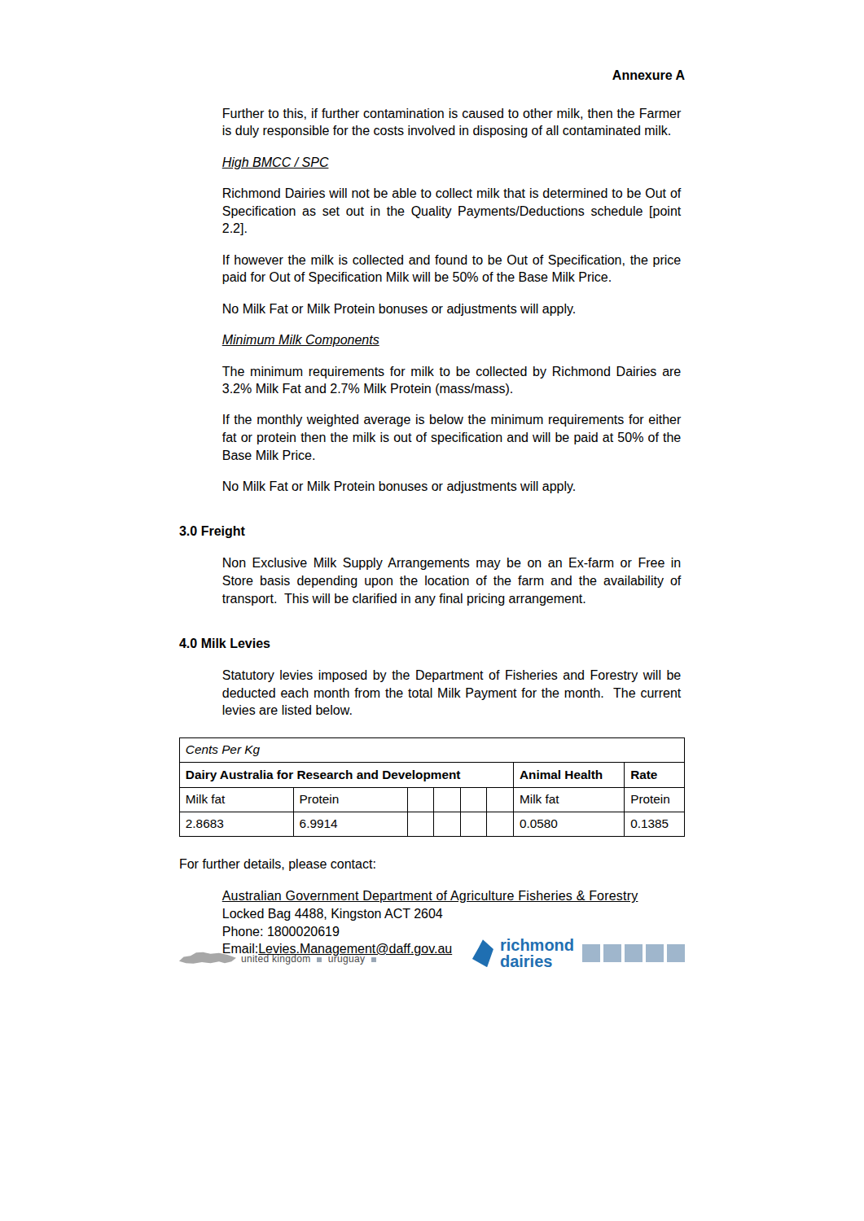Annexure A
Further to this, if further contamination is caused to other milk, then the Farmer is duly responsible for the costs involved in disposing of all contaminated milk.
High BMCC / SPC
Richmond Dairies will not be able to collect milk that is determined to be Out of Specification as set out in the Quality Payments/Deductions schedule [point 2.2].
If however the milk is collected and found to be Out of Specification, the price paid for Out of Specification Milk will be 50% of the Base Milk Price.
No Milk Fat or Milk Protein bonuses or adjustments will apply.
Minimum Milk Components
The minimum requirements for milk to be collected by Richmond Dairies are 3.2% Milk Fat and 2.7% Milk Protein (mass/mass).
If the monthly weighted average is below the minimum requirements for either fat or protein then the milk is out of specification and will be paid at 50% of the Base Milk Price.
No Milk Fat or Milk Protein bonuses or adjustments will apply.
3.0 Freight
Non Exclusive Milk Supply Arrangements may be on an Ex-farm or Free in Store basis depending upon the location of the farm and the availability of transport. This will be clarified in any final pricing arrangement.
4.0 Milk Levies
Statutory levies imposed by the Department of Fisheries and Forestry will be deducted each month from the total Milk Payment for the month. The current levies are listed below.
| Cents Per Kg |
| Dairy Australia for Research and Development | Animal Health | Rate |
| Milk fat | Protein | | | | | Milk fat | Protein |
| 2.8683 | 6.9914 | | | | | 0.0580 | 0.1385 |
For further details, please contact:
Australian Government Department of Agriculture Fisheries & Forestry
Locked Bag 4488, Kingston ACT 2604
Phone: 1800020619
Email:Levies.Management@daff.gov.au
united kingdom uruguay
richmonddairies